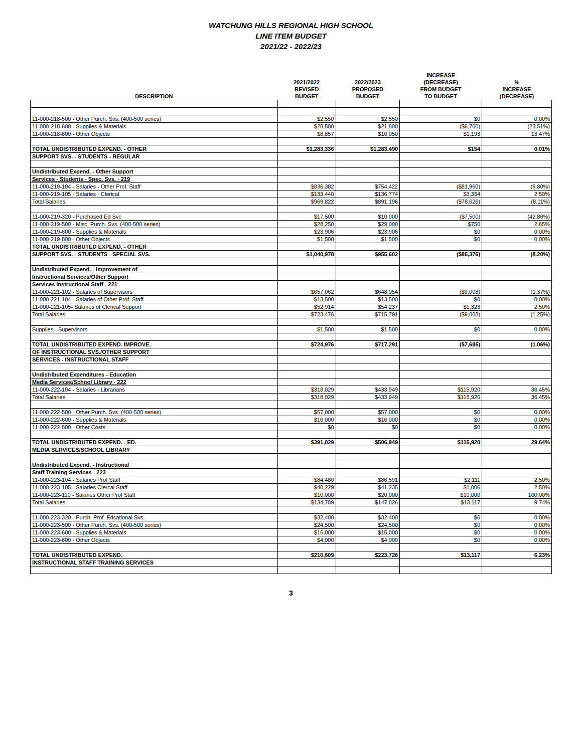WATCHUNG HILLS REGIONAL HIGH SCHOOL
LINE ITEM BUDGET
2021/22 - 2022/23
| | | | INCREASE | |
| --- | --- | --- | --- | --- |
| | 2021/2022 | 2022/2023 | (DECREASE) | % |
| | REVISED | PROPOSED | FROM BUDGET | INCREASE |
| DESCRIPTION | BUDGET | BUDGET | TO BUDGET | (DECREASE) |
| 11-000-218-500 - Other Purch. Svs. (400-500 series) | $2,550 | $2,550 | $0 | 0.00% |
| 11-000-218-600 - Supplies & Materials | $28,500 | $21,800 | ($6,700) | (23.51%) |
| 11-000-218-800 - Other Objects | $8,857 | $10,050 | $1,193 | 13.47% |
| TOTAL UNDISTRIBUTED EXPEND. - OTHER | $1,283,336 | $1,283,490 | $154 | 0.01% |
| SUPPORT SVS. - STUDENTS - REGULAR | | | | |
| Undistributed Expend. - Other Support | | | | |
| Services - Students - Spec. Svs. - 219 | | | | |
| 11-000-219-104 - Salaries - Other Prof. Staff | $836,382 | $754,422 | ($81,960) | (9.80%) |
| 11-000-219-105 - Salaries - Clerical | $133,440 | $136,774 | $3,334 | 2.50% |
| Total Salaries | $969,822 | $891,196 | ($78,626) | (8.11%) |
| 11-000-219-320 - Purchased Ed Svc | $17,500 | $10,000 | ($7,500) | (42.86%) |
| 11-000-219-500 - Misc. Purch. Svs. (400-500 series) | $28,250 | $29,000 | $750 | 2.65% |
| 11-000-219-600 - Supplies & Materials | $23,906 | $23,906 | $0 | 0.00% |
| 11-000-219-800 - Other Objects | $1,500 | $1,500 | $0 | 0.00% |
| TOTAL UNDISTRIBUTED EXPEND. - OTHER | | | | |
| SUPPORT SVS. - STUDENTS - SPECIAL SVS. | $1,040,978 | $955,602 | ($85,376) | (8.20%) |
| Undistributed Expend. - Improvement of | | | | |
| Instructional Services/Other Support | | | | |
| Services Instructional Staff - 221 | | | | |
| 11-000-221-102 - Salaries of Supervisors | $657,062 | $648,054 | ($9,008) | (1.37%) |
| 11-000-221-104 - Salaries of Other Prof. Staff | $13,500 | $13,500 | $0 | 0.00% |
| 11-000-221-105- Salaries of Clerical Support | $52,914 | $54,237 | $1,323 | 2.50% |
| Total Salaries | $723,476 | $715,791 | ($9,008) | (1.25%) |
| Supplies - Supervisors | $1,500 | $1,500 | $0 | 0.00% |
| TOTAL UNDISTRIBUTED EXPEND. IMPROVE. | $724,976 | $717,291 | ($7,685) | (1.06%) |
| OF INSTRUCTIONAL SVS./OTHER SUPPORT | | | | |
| SERVICES - INSTRUCTIONAL STAFF | | | | |
| Undistributed Expenditures - Education | | | | |
| Media Services/School Library - 222 | | | | |
| 11-000-222-104 - Salaries - Librarians | $318,029 | $433,949 | $115,920 | 36.45% |
| Total Salaries | $318,029 | $433,949 | $115,920 | 36.45% |
| 11-000-222-500 - Other Purch. Svs. (400-500 series) | $57,000 | $57,000 | $0 | 0.00% |
| 11-000-222-600 - Supplies & Materials | $16,000 | $16,000 | $0 | 0.00% |
| 11-000-222-800 - Other Costs | $0 | $0 | $0 | 0.00% |
| TOTAL UNDISTRIBUTED EXPEND. - ED. | $391,029 | $506,949 | $115,920 | 29.64% |
| MEDIA SERVICES/SCHOOL LIBRARY | | | | |
| Undistributed Expend. - Instructional | | | | |
| Staff Training Services - 223 | | | | |
| 11-000-223-104 - Salaries Prof Staff | $84,480 | $86,591 | $2,111 | 2.50% |
| 11-000-223-105 - Salaries Clercal Staff | $40,229 | $41,235 | $1,006 | 2.50% |
| 11-000-223-110 - Salaries Other Prof Staff | $10,000 | $20,000 | $10,000 | 100.00% |
| Total Salaries | $134,709 | $147,826 | $13,117 | 9.74% |
| 11-000-223-320 - Purch. Prof. Edcational Svs. | $32,400 | $32,400 | $0 | 0.00% |
| 11-000-223-500 - Other Purch. Svs. (400-500 series) | $24,500 | $24,500 | $0 | 0.00% |
| 11-000-223-600 - Supplies & Materials | $15,000 | $15,000 | $0 | 0.00% |
| 11-000-223-800 - Other Objects | $4,000 | $4,000 | $0 | 0.00% |
| TOTAL UNDISTRIBUTED EXPEND. | $210,609 | $223,726 | $13,117 | 6.23% |
| INSTRUCTIONAL STAFF TRAINING SERVICES | | | | |
3